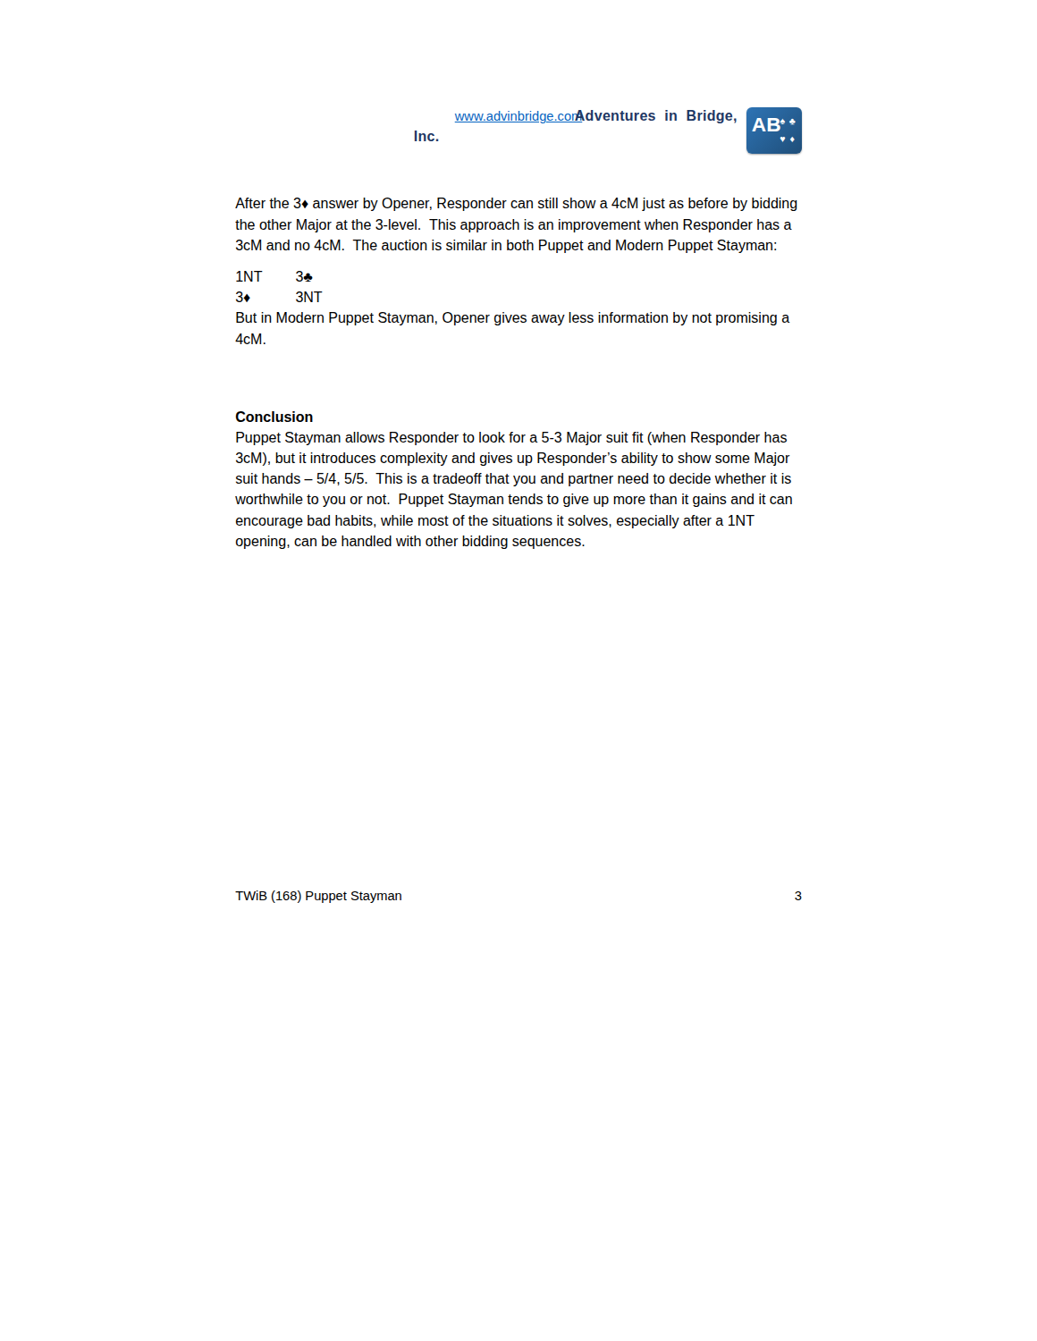Adventures in Bridge, Inc.
AB ♠♣ ♥♦
www.advinbridge.com
After the 3♦ answer by Opener, Responder can still show a 4cM just as before by bidding the other Major at the 3-level. This approach is an improvement when Responder has a 3cM and no 4cM. The auction is similar in both Puppet and Modern Puppet Stayman:
1NT3♣
3♦3NT
But in Modern Puppet Stayman, Opener gives away less information by not promising a 4cM.
Conclusion
Puppet Stayman allows Responder to look for a 5-3 Major suit fit (when Responder has 3cM), but it introduces complexity and gives up Responder’s ability to show some Major suit hands – 5/4, 5/5. This is a tradeoff that you and partner need to decide whether it is worthwhile to you or not. Puppet Stayman tends to give up more than it gains and it can encourage bad habits, while most of the situations it solves, especially after a 1NT opening, can be handled with other bidding sequences.
TWiB (168) Puppet Stayman
3